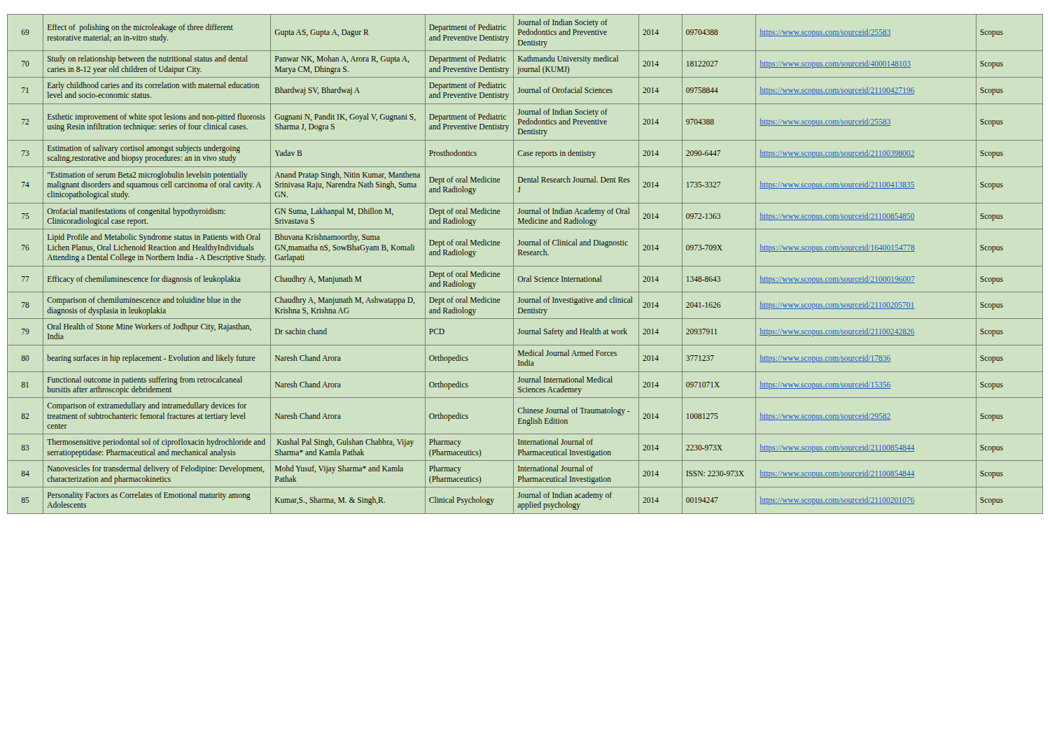| 69 | Effect of polishing on the microleakage of three different restorative material; an in-vitro study. | Gupta AS, Gupta A, Dagur R | Department of Pediatric and Preventive Dentistry | Journal of Indian Society of Pedodontics and Preventive Dentistry | 2014 | 09704388 | https://www.scopus.com/sourceid/25583 | Scopus |
| 70 | Study on relationship between the nutritional status and dental caries in 8-12 year old children of Udaipur City. | Panwar NK, Mohan A, Arora R, Gupta A, Marya CM, Dhingra S. | Department of Pediatric and Preventive Dentistry | Kathmandu University medical journal (KUMJ) | 2014 | 18122027 | https://www.scopus.com/sourceid/4000148103 | Scopus |
| 71 | Early childhood caries and its correlation with maternal education level and socio-economic status. | Bhardwaj SV, Bhardwaj A | Department of Pediatric and Preventive Dentistry | Journal of Orofacial Sciences | 2014 | 09758844 | https://www.scopus.com/sourceid/21100427196 | Scopus |
| 72 | Esthetic improvement of white spot lesions and non-pitted fluorosis using Resin infiltration technique: series of four clinical cases. | Gugnani N, Pandit IK, Goyal V, Gugnani S, Sharma J, Dogra S | Department of Pediatric and Preventive Dentistry | Journal of Indian Society of Pedodontics and Preventive Dentistry | 2014 | 9704388 | https://www.scopus.com/sourceid/25583 | Scopus |
| 73 | Estimation of salivary cortisol amongst subjects undergoing scaling,restorative and biopsy procedures: an in vivo study | Yadav B | Prosthodontics | Case reports in dentistry | 2014 | 2090-6447 | https://www.scopus.com/sourceid/21100398002 | Scopus |
| 74 | "Estimation of serum Beta2 microglobulin levelsin potentially malignant disorders and squamous cell carcinoma of oral cavity. A clinicopathological study. | Anand Pratap Singh, Nitin Kumar, Manthena Srinivasa Raju, Narendra Nath Singh, Suma GN. | Dept of oral Medicine and Radiology | Dental Research Journal. Dent Res J | 2014 | 1735-3327 | https://www.scopus.com/sourceid/21100413835 | Scopus |
| 75 | Orofacial manifestations of congenital hypothyroidism: Clinicoradiological case report. | GN Suma, Lakhanpal M, Dhillon M, Srivastava S | Dept of oral Medicine and Radiology | Journal of Indian Academy of Oral Medicine and Radiology | 2014 | 0972-1363 | https://www.scopus.com/sourceid/21100854850 | Scopus |
| 76 | Lipid Profile and Metabolic Syndrome status in Patients with Oral Lichen Planus, Oral Lichenoid Reaction and HealthyIndividuals Attending a Dental College in Northern India - A Descriptive Study. | Bhuvana Krishnamoorthy, Suma GN,mamatha nS, SowBhaGyam B, Komali Garlapati | Dept of oral Medicine and Radiology | Journal of Clinical and Diagnostic Research. | 2014 | 0973-709X | https://www.scopus.com/sourceid/16400154778 | Scopus |
| 77 | Efficacy of chemiluminescence for diagnosis of leukoplakia | Chaudhry A, Manjunath M | Dept of oral Medicine and Radiology | Oral Science International | 2014 | 1348-8643 | https://www.scopus.com/sourceid/21000196007 | Scopus |
| 78 | Comparison of chemiluminescence and toluidine blue in the diagnosis of dysplasia in leukoplakia | Chaudhry A, Manjunath M, Ashwatappa D, Krishna S, Krishna AG | Dept of oral Medicine and Radiology | Journal of Investigative and clinical Dentistry | 2014 | 2041-1626 | https://www.scopus.com/sourceid/21100205701 | Scopus |
| 79 | Oral Health of Stone Mine Workers of Jodhpur City, Rajasthan, India | Dr sachin chand | PCD | Journal Safety and Health at work | 2014 | 20937911 | https://www.scopus.com/sourceid/21100242826 | Scopus |
| 80 | bearing surfaces in hip replacement - Evolution and likely future | Naresh Chand Arora | Orthopedics | Medical Journal Armed Forces India | 2014 | 3771237 | https://www.scopus.com/sourceid/17836 | Scopus |
| 81 | Functional outcome in patients suffering from retrocalcaneal bursitis after arthroscopic debridement | Naresh Chand Arora | Orthopedics | Journal International Medical Sciences Academey | 2014 | 0971071X | https://www.scopus.com/sourceid/15356 | Scopus |
| 82 | Comparison of extramedullary and intramedullary devices for treatment of subtrochanteric femoral fractures at tertiary level center | Naresh Chand Arora | Orthopedics | Chinese Journal of Traumatology - English Edition | 2014 | 10081275 | https://www.scopus.com/sourceid/29582 | Scopus |
| 83 | Thermosensitive periodontal sol of ciprofloxacin hydrochloride and serratiopeptidase: Pharmaceutical and mechanical analysis | Kushal Pal Singh, Gulshan Chabbra, Vijay Sharma* and Kamla Pathak | Pharmacy (Pharmaceutics) | International Journal of Pharmaceutical Investigation | 2014 | 2230-973X | https://www.scopus.com/sourceid/21100854844 | Scopus |
| 84 | Nanovesicles for transdermal delivery of Felodipine: Development, characterization and pharmacokinetics | Mohd Yusuf, Vijay Sharma* and Kamla Pathak | Pharmacy (Pharmaceutics) | International Journal of Pharmaceutical Investigation | 2014 | ISSN: 2230-973X | https://www.scopus.com/sourceid/21100854844 | Scopus |
| 85 | Personality Factors as Correlates of Emotional maturity among Adolescents | Kumar,S., Sharma, M. & Singh,R. | Clinical Psychology | Journal of Indian academy of applied psychology | 2014 | 00194247 | https://www.scopus.com/sourceid/21100201076 | Scopus |